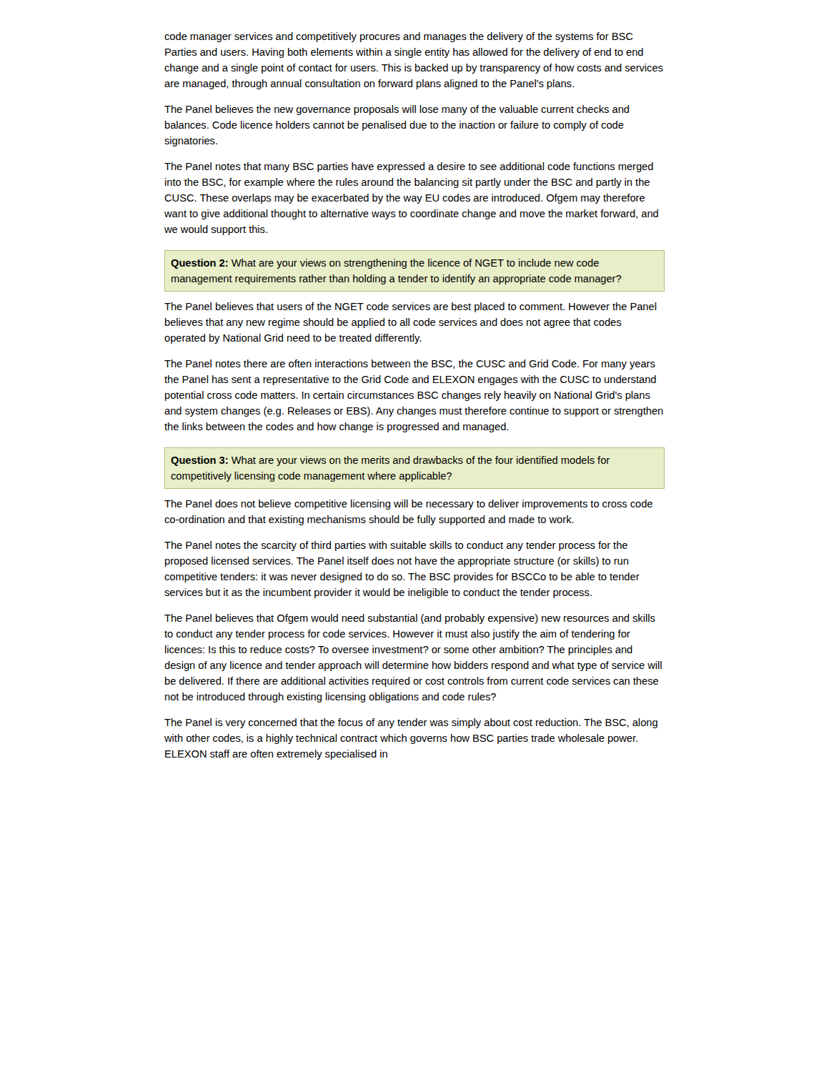code manager services and competitively procures and manages the delivery of the systems for BSC Parties and users. Having both elements within a single entity has allowed for the delivery of end to end change and a single point of contact for users. This is backed up by transparency of how costs and services are managed, through annual consultation on forward plans aligned to the Panel's plans.
The Panel believes the new governance proposals will lose many of the valuable current checks and balances. Code licence holders cannot be penalised due to the inaction or failure to comply of code signatories.
The Panel notes that many BSC parties have expressed a desire to see additional code functions merged into the BSC, for example where the rules around the balancing sit partly under the BSC and partly in the CUSC. These overlaps may be exacerbated by the way EU codes are introduced. Ofgem may therefore want to give additional thought to alternative ways to coordinate change and move the market forward, and we would support this.
Question 2: What are your views on strengthening the licence of NGET to include new code management requirements rather than holding a tender to identify an appropriate code manager?
The Panel believes that users of the NGET code services are best placed to comment. However the Panel believes that any new regime should be applied to all code services and does not agree that codes operated by National Grid need to be treated differently.
The Panel notes there are often interactions between the BSC, the CUSC and Grid Code. For many years the Panel has sent a representative to the Grid Code and ELEXON engages with the CUSC to understand potential cross code matters. In certain circumstances BSC changes rely heavily on National Grid's plans and system changes (e.g. Releases or EBS). Any changes must therefore continue to support or strengthen the links between the codes and how change is progressed and managed.
Question 3: What are your views on the merits and drawbacks of the four identified models for competitively licensing code management where applicable?
The Panel does not believe competitive licensing will be necessary to deliver improvements to cross code co-ordination and that existing mechanisms should be fully supported and made to work.
The Panel notes the scarcity of third parties with suitable skills to conduct any tender process for the proposed licensed services. The Panel itself does not have the appropriate structure (or skills) to run competitive tenders: it was never designed to do so. The BSC provides for BSCCo to be able to tender services but it as the incumbent provider it would be ineligible to conduct the tender process.
The Panel believes that Ofgem would need substantial (and probably expensive) new resources and skills to conduct any tender process for code services. However it must also justify the aim of tendering for licences: Is this to reduce costs? To oversee investment? or some other ambition? The principles and design of any licence and tender approach will determine how bidders respond and what type of service will be delivered. If there are additional activities required or cost controls from current code services can these not be introduced through existing licensing obligations and code rules?
The Panel is very concerned that the focus of any tender was simply about cost reduction. The BSC, along with other codes, is a highly technical contract which governs how BSC parties trade wholesale power. ELEXON staff are often extremely specialised in